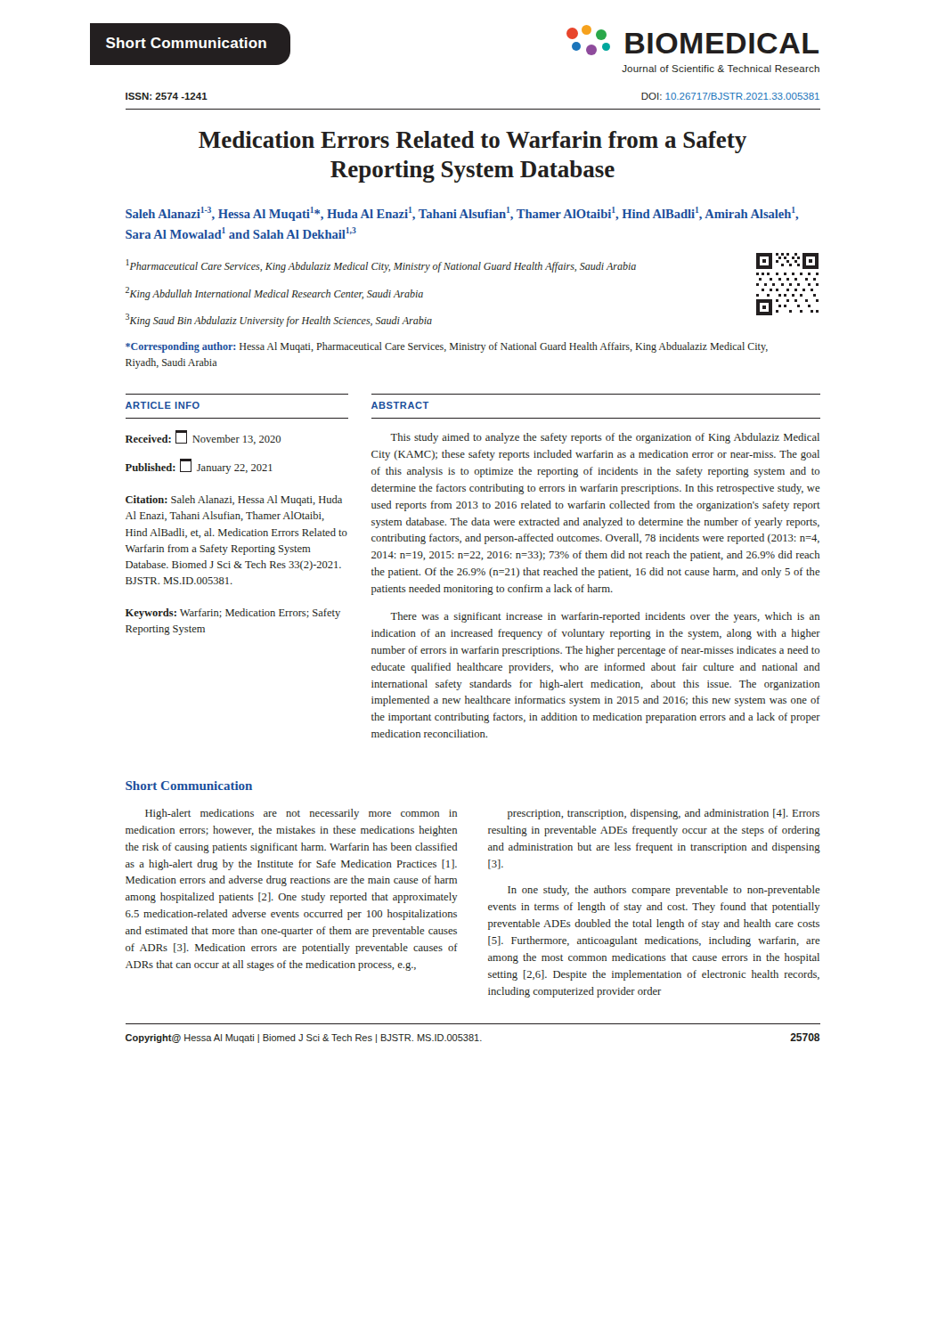Short Communication
BIOMEDICAL
Journal of Scientific & Technical Research
ISSN: 2574 -1241
DOI: 10.26717/BJSTR.2021.33.005381
Medication Errors Related to Warfarin from a Safety
Reporting System Database
Saleh Alanazi1-3, Hessa Al Muqati1*, Huda Al Enazi1, Tahani Alsufian1, Thamer AlOtaibi1, Hind AlBadli1, Amirah Alsaleh1, Sara Al Mowalad1 and Salah Al Dekhail1,3
1Pharmaceutical Care Services, King Abdulaziz Medical City, Ministry of National Guard Health Affairs, Saudi Arabia
2King Abdullah International Medical Research Center, Saudi Arabia
3King Saud Bin Abdulaziz University for Health Sciences, Saudi Arabia
*Corresponding author: Hessa Al Muqati, Pharmaceutical Care Services, Ministry of National Guard Health Affairs, King Abdualaziz Medical City, Riyadh, Saudi Arabia
ARTICLE INFO
Received: November 13, 2020
Published: January 22, 2021
Citation: Saleh Alanazi, Hessa Al Muqati, Huda Al Enazi, Tahani Alsufian, Thamer AlOtaibi, Hind AlBadli, et, al. Medication Errors Related to Warfarin from a Safety Reporting System Database. Biomed J Sci & Tech Res 33(2)-2021. BJSTR. MS.ID.005381.
Keywords: Warfarin; Medication Errors; Safety Reporting System
ABSTRACT
This study aimed to analyze the safety reports of the organization of King Abdulaziz Medical City (KAMC); these safety reports included warfarin as a medication error or near-miss. The goal of this analysis is to optimize the reporting of incidents in the safety reporting system and to determine the factors contributing to errors in warfarin prescriptions. In this retrospective study, we used reports from 2013 to 2016 related to warfarin collected from the organization's safety report system database. The data were extracted and analyzed to determine the number of yearly reports, contributing factors, and person-affected outcomes. Overall, 78 incidents were reported (2013: n=4, 2014: n=19, 2015: n=22, 2016: n=33); 73% of them did not reach the patient, and 26.9% did reach the patient. Of the 26.9% (n=21) that reached the patient, 16 did not cause harm, and only 5 of the patients needed monitoring to confirm a lack of harm.
There was a significant increase in warfarin-reported incidents over the years, which is an indication of an increased frequency of voluntary reporting in the system, along with a higher number of errors in warfarin prescriptions. The higher percentage of near-misses indicates a need to educate qualified healthcare providers, who are informed about fair culture and national and international safety standards for high-alert medication, about this issue. The organization implemented a new healthcare informatics system in 2015 and 2016; this new system was one of the important contributing factors, in addition to medication preparation errors and a lack of proper medication reconciliation.
Short Communication
High-alert medications are not necessarily more common in medication errors; however, the mistakes in these medications heighten the risk of causing patients significant harm. Warfarin has been classified as a high-alert drug by the Institute for Safe Medication Practices [1]. Medication errors and adverse drug reactions are the main cause of harm among hospitalized patients [2]. One study reported that approximately 6.5 medication-related adverse events occurred per 100 hospitalizations and estimated that more than one-quarter of them are preventable causes of ADRs [3]. Medication errors are potentially preventable causes of ADRs that can occur at all stages of the medication process, e.g.,
prescription, transcription, dispensing, and administration [4]. Errors resulting in preventable ADEs frequently occur at the steps of ordering and administration but are less frequent in transcription and dispensing [3].
In one study, the authors compare preventable to non-preventable events in terms of length of stay and cost. They found that potentially preventable ADEs doubled the total length of stay and health care costs [5]. Furthermore, anticoagulant medications, including warfarin, are among the most common medications that cause errors in the hospital setting [2,6]. Despite the implementation of electronic health records, including computerized provider order
Copyright@ Hessa Al Muqati | Biomed J Sci & Tech Res | BJSTR. MS.ID.005381.
25708